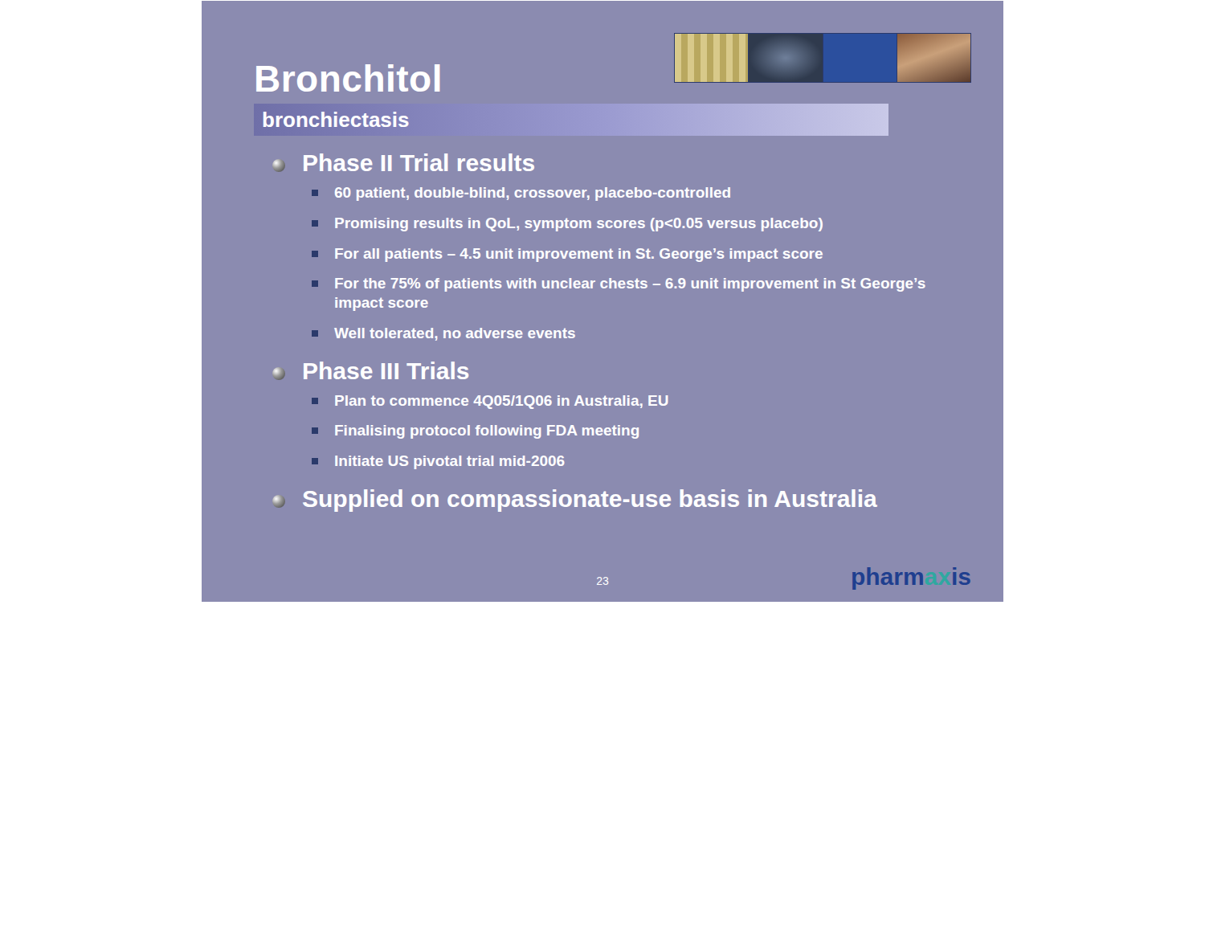Bronchitol
bronchiectasis
Phase II Trial results
60 patient, double-blind, crossover, placebo-controlled
Promising results in QoL, symptom scores (p<0.05 versus placebo)
For all patients – 4.5 unit improvement in St. George’s impact score
For the 75% of patients with unclear chests – 6.9 unit improvement in St George’s impact score
Well tolerated, no adverse events
Phase III Trials
Plan to commence 4Q05/1Q06 in Australia, EU
Finalising protocol following FDA meeting
Initiate US pivotal trial mid-2006
Supplied on compassionate-use basis in Australia
23
pharmaxis